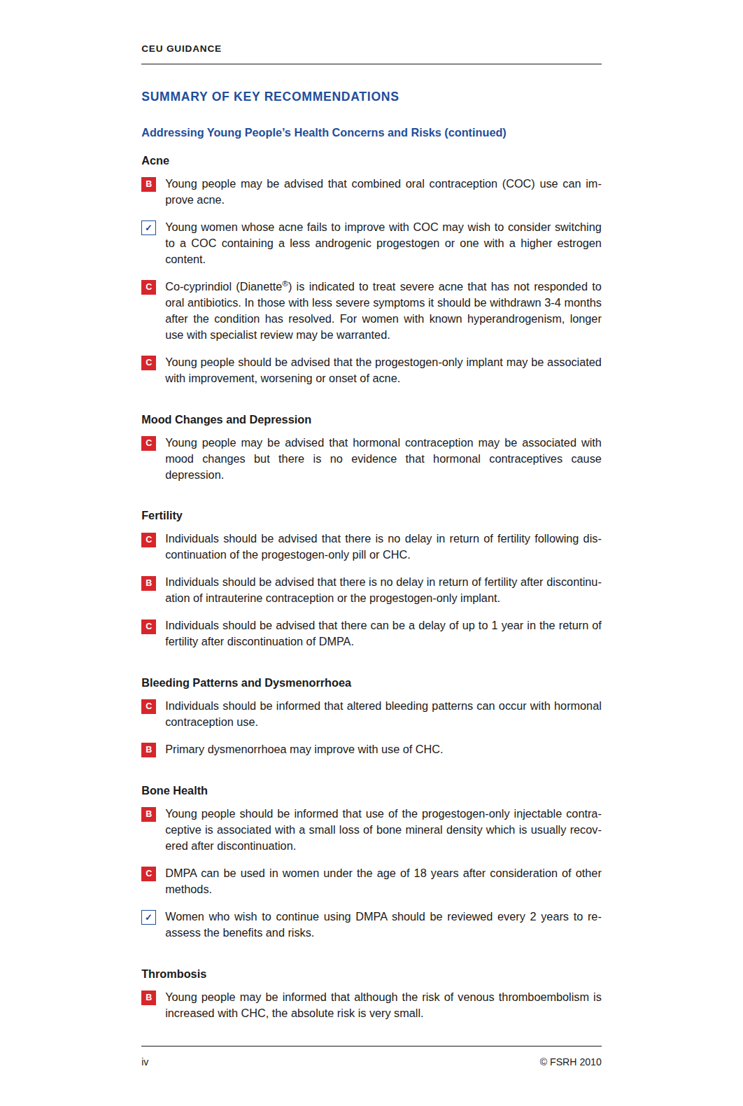CEU GUIDANCE
SUMMARY OF KEY RECOMMENDATIONS
Addressing Young People’s Health Concerns and Risks (continued)
Acne
B
Young people may be advised that combined oral contraception (COC) use can improve acne.
✓
Young women whose acne fails to improve with COC may wish to consider switching to a COC containing a less androgenic progestogen or one with a higher estrogen content.
C
Co-cyprindiol (Dianette®) is indicated to treat severe acne that has not responded to oral antibiotics. In those with less severe symptoms it should be withdrawn 3-4 months after the condition has resolved. For women with known hyperandrogenism, longer use with specialist review may be warranted.
C
Young people should be advised that the progestogen-only implant may be associated with improvement, worsening or onset of acne.
Mood Changes and Depression
C
Young people may be advised that hormonal contraception may be associated with mood changes but there is no evidence that hormonal contraceptives cause depression.
Fertility
C
Individuals should be advised that there is no delay in return of fertility following discontinuation of the progestogen-only pill or CHC.
B
Individuals should be advised that there is no delay in return of fertility after discontinuation of intrauterine contraception or the progestogen-only implant.
C
Individuals should be advised that there can be a delay of up to 1 year in the return of fertility after discontinuation of DMPA.
Bleeding Patterns and Dysmenorrhoea
C
Individuals should be informed that altered bleeding patterns can occur with hormonal contraception use.
B
Primary dysmenorrhoea may improve with use of CHC.
Bone Health
B
Young people should be informed that use of the progestogen-only injectable contraceptive is associated with a small loss of bone mineral density which is usually recovered after discontinuation.
C
DMPA can be used in women under the age of 18 years after consideration of other methods.
✓
Women who wish to continue using DMPA should be reviewed every 2 years to reassess the benefits and risks.
Thrombosis
B
Young people may be informed that although the risk of venous thromboembolism is increased with CHC, the absolute risk is very small.
iv
© FSRH 2010